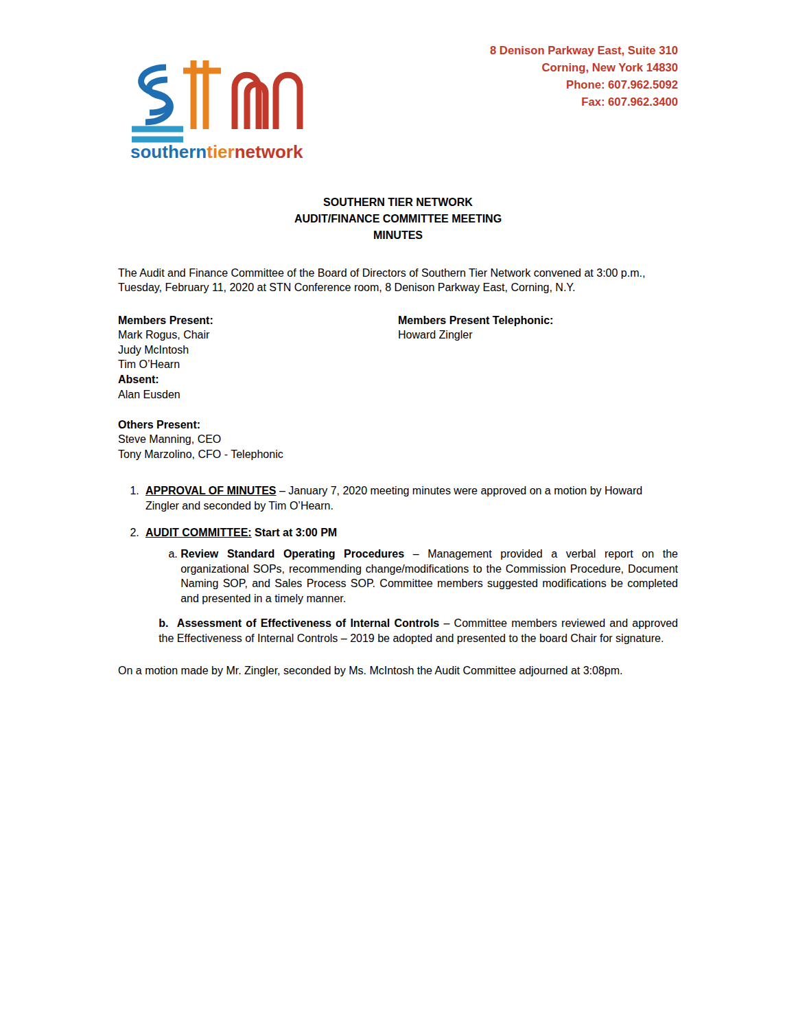southerntiernetwork
8 Denison Parkway East, Suite 310
Corning, New York 14830
Phone: 607.962.5092
Fax: 607.962.3400
SOUTHERN TIER NETWORK
AUDIT/FINANCE COMMITTEE MEETING
MINUTES
The Audit and Finance Committee of the Board of Directors of Southern Tier Network convened at 3:00 p.m., Tuesday, February 11, 2020 at STN Conference room, 8 Denison Parkway East, Corning, N.Y.
| Members Present: | Members Present Telephonic: |
| Mark Rogus, Chair | Howard Zingler |
| Judy McIntosh | |
| Tim O’Hearn | |
| Absent: | |
| Alan Eusden | |
Others Present:
Steve Manning, CEO
Tony Marzolino, CFO - Telephonic
APPROVAL OF MINUTES – January 7, 2020 meeting minutes were approved on a motion by Howard Zingler and seconded by Tim O’Hearn.
AUDIT COMMITTEE: Start at 3:00 PM
Review Standard Operating Procedures – Management provided a verbal report on the organizational SOPs, recommending change/modifications to the Commission Procedure, Document Naming SOP, and Sales Process SOP. Committee members suggested modifications be completed and presented in a timely manner.
b. Assessment of Effectiveness of Internal Controls – Committee members reviewed and approved the Effectiveness of Internal Controls – 2019 be adopted and presented to the board Chair for signature.
On a motion made by Mr. Zingler, seconded by Ms. McIntosh the Audit Committee adjourned at 3:08pm.